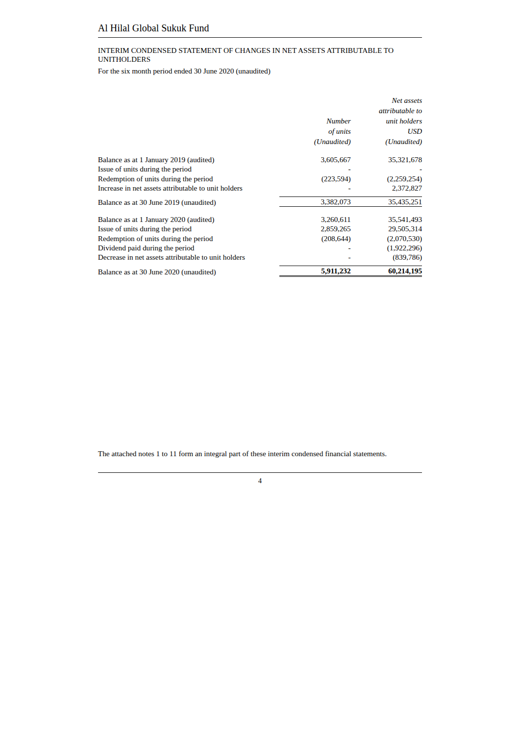Al Hilal Global Sukuk Fund
INTERIM CONDENSED STATEMENT OF CHANGES IN NET ASSETS ATTRIBUTABLE TO UNITHOLDERS
For the six month period ended 30 June 2020 (unaudited)
| | | Net assets |
| --- | --- | --- |
| | | attributable to |
| | Number | unit holders |
| | of units | USD |
| | (Unaudited) | (Unaudited) |
| Balance as at 1 January 2019 (audited) | 3,605,667 | 35,321,678 |
| Issue of units during the period | - | - |
| Redemption of units during the period | (223,594) | (2,259,254) |
| Increase in net assets attributable to unit holders | - | 2,372,827 |
| Balance as at 30 June 2019 (unaudited) | 3,382,073 | 35,435,251 |
| Balance as at 1 January 2020 (audited) | 3,260,611 | 35,541,493 |
| Issue of units during the period | 2,859,265 | 29,505,314 |
| Redemption of units during the period | (208,644) | (2,070,530) |
| Dividend paid during the period | - | (1,922,296) |
| Decrease in net assets attributable to unit holders | - | (839,786) |
| Balance as at 30 June 2020 (unaudited) | 5,911,232 | 60,214,195 |
The attached notes 1 to 11 form an integral part of these interim condensed financial statements.
4